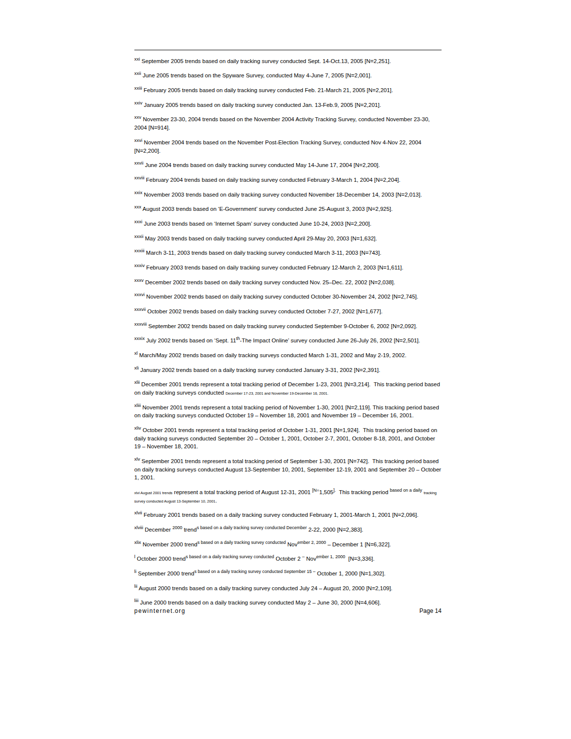xxi September 2005 trends based on daily tracking survey conducted Sept. 14-Oct.13, 2005 [N=2,251].
xxii June 2005 trends based on the Spyware Survey, conducted May 4-June 7, 2005 [N=2,001].
xxiii February 2005 trends based on daily tracking survey conducted Feb. 21-March 21, 2005 [N=2,201].
xxiv January 2005 trends based on daily tracking survey conducted Jan. 13-Feb.9, 2005 [N=2,201].
xxv November 23-30, 2004 trends based on the November 2004 Activity Tracking Survey, conducted November 23-30, 2004 [N=914].
xxvi November 2004 trends based on the November Post-Election Tracking Survey, conducted Nov 4-Nov 22, 2004 [N=2,200].
xxvii June 2004 trends based on daily tracking survey conducted May 14-June 17, 2004 [N=2,200].
xxviii February 2004 trends based on daily tracking survey conducted February 3-March 1, 2004 [N=2,204].
xxix November 2003 trends based on daily tracking survey conducted November 18-December 14, 2003 [N=2,013].
xxx August 2003 trends based on ‘E-Government’ survey conducted June 25-August 3, 2003 [N=2,925].
xxxi June 2003 trends based on ‘Internet Spam’ survey conducted June 10-24, 2003 [N=2,200].
xxxii May 2003 trends based on daily tracking survey conducted April 29-May 20, 2003 [N=1,632].
xxxiii March 3-11, 2003 trends based on daily tracking survey conducted March 3-11, 2003 [N=743].
xxxiv February 2003 trends based on daily tracking survey conducted February 12-March 2, 2003 [N=1,611].
xxxv December 2002 trends based on daily tracking survey conducted Nov. 25–Dec. 22, 2002 [N=2,038].
xxxvi November 2002 trends based on daily tracking survey conducted October 30-November 24, 2002 [N=2,745].
xxxvii October 2002 trends based on daily tracking survey conducted October 7-27, 2002 [N=1,677].
xxxviii September 2002 trends based on daily tracking survey conducted September 9-October 6, 2002 [N=2,092].
xxxix July 2002 trends based on ‘Sept. 11th-The Impact Online’ survey conducted June 26-July 26, 2002 [N=2,501].
xl March/May 2002 trends based on daily tracking surveys conducted March 1-31, 2002 and May 2-19, 2002.
xli January 2002 trends based on a daily tracking survey conducted January 3-31, 2002 [N=2,391].
xlii December 2001 trends represent a total tracking period of December 1-23, 2001 [N=3,214]. This tracking period based on daily tracking surveys conducted December 17-23, 2001 and November 19-December 16, 2001.
xliii November 2001 trends represent a total tracking period of November 1-30, 2001 [N=2,119]. This tracking period based on daily tracking surveys conducted October 19 – November 18, 2001 and November 19 – December 16, 2001.
xliv October 2001 trends represent a total tracking period of October 1-31, 2001 [N=1,924]. This tracking period based on daily tracking surveys conducted September 20 – October 1, 2001, October 2-7, 2001, October 8-18, 2001, and October 19 – November 18, 2001.
xlv September 2001 trends represent a total tracking period of September 1-30, 2001 [N=742]. This tracking period based on daily tracking surveys conducted August 13-September 10, 2001, September 12-19, 2001 and September 20 – October 1, 2001.
xlvi August 2001 trends represent a total tracking period of August 12-31, 2001 [N=1,505]. This tracking period based on a daily tracking survey conducted August 13-September 10, 2001.
xlvii February 2001 trends based on a daily tracking survey conducted February 1, 2001-March 1, 2001 [N=2,096].
xlviii December 2000 trends based on a daily tracking survey conducted December 2-22, 2000 [N=2,383].
xlix November 2000 trends based on a daily tracking survey conducted November 2, 2000 – December 1 [N=6,322].
l October 2000 trends based on a daily tracking survey conducted October 2 – November 1, 2000 [N=3,336].
li September 2000 trends based on a daily tracking survey conducted September 15 – October 1, 2000 [N=1,302].
lii August 2000 trends based on a daily tracking survey conducted July 24 – August 20, 2000 [N=2,109].
liii June 2000 trends based on a daily tracking survey conducted May 2 – June 30, 2000 [N=4,606].
pew internet.org
Page 14